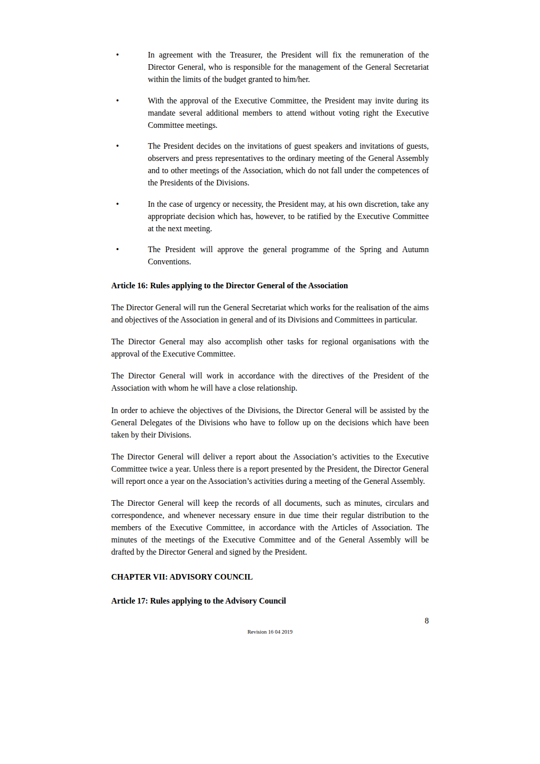In agreement with the Treasurer, the President will fix the remuneration of the Director General, who is responsible for the management of the General Secretariat within the limits of the budget granted to him/her.
With the approval of the Executive Committee, the President may invite during its mandate several additional members to attend without voting right the Executive Committee meetings.
The President decides on the invitations of guest speakers and invitations of guests, observers and press representatives to the ordinary meeting of the General Assembly and to other meetings of the Association, which do not fall under the competences of the Presidents of the Divisions.
In the case of urgency or necessity, the President may, at his own discretion, take any appropriate decision which has, however, to be ratified by the Executive Committee at the next meeting.
The President will approve the general programme of the Spring and Autumn Conventions.
Article 16: Rules applying to the Director General of the Association
The Director General will run the General Secretariat which works for the realisation of the aims and objectives of the Association in general and of its Divisions and Committees in particular.
The Director General may also accomplish other tasks for regional organisations with the approval of the Executive Committee.
The Director General will work in accordance with the directives of the President of the Association with whom he will have a close relationship.
In order to achieve the objectives of the Divisions, the Director General will be assisted by the General Delegates of the Divisions who have to follow up on the decisions which have been taken by their Divisions.
The Director General will deliver a report about the Association’s activities to the Executive Committee twice a year. Unless there is a report presented by the President, the Director General will report once a year on the Association’s activities during a meeting of the General Assembly.
The Director General will keep the records of all documents, such as minutes, circulars and correspondence, and whenever necessary ensure in due time their regular distribution to the members of the Executive Committee, in accordance with the Articles of Association. The minutes of the meetings of the Executive Committee and of the General Assembly will be drafted by the Director General and signed by the President.
CHAPTER VII: ADVISORY COUNCIL
Article 17: Rules applying to the Advisory Council
8
Revision 16 04 2019